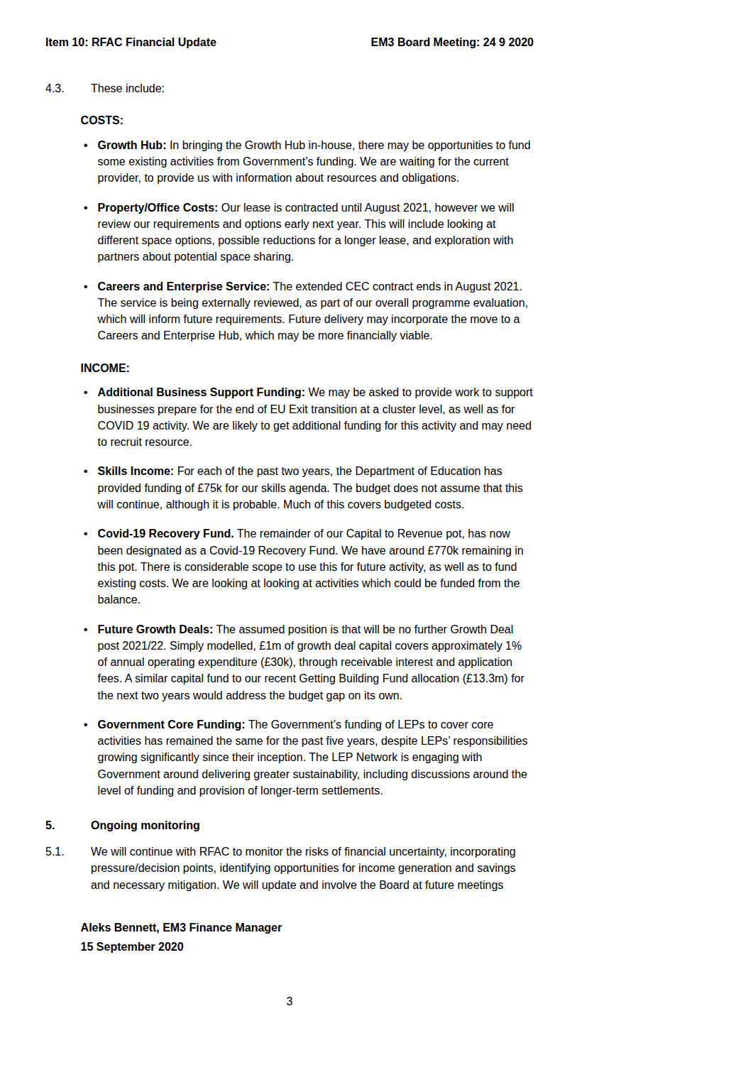Item 10: RFAC Financial Update EM3 Board Meeting: 24 9 2020
4.3. These include:
COSTS:
Growth Hub: In bringing the Growth Hub in-house, there may be opportunities to fund some existing activities from Government’s funding. We are waiting for the current provider, to provide us with information about resources and obligations.
Property/Office Costs: Our lease is contracted until August 2021, however we will review our requirements and options early next year. This will include looking at different space options, possible reductions for a longer lease, and exploration with partners about potential space sharing.
Careers and Enterprise Service: The extended CEC contract ends in August 2021. The service is being externally reviewed, as part of our overall programme evaluation, which will inform future requirements. Future delivery may incorporate the move to a Careers and Enterprise Hub, which may be more financially viable.
INCOME:
Additional Business Support Funding: We may be asked to provide work to support businesses prepare for the end of EU Exit transition at a cluster level, as well as for COVID 19 activity. We are likely to get additional funding for this activity and may need to recruit resource.
Skills Income: For each of the past two years, the Department of Education has provided funding of £75k for our skills agenda. The budget does not assume that this will continue, although it is probable. Much of this covers budgeted costs.
Covid-19 Recovery Fund. The remainder of our Capital to Revenue pot, has now been designated as a Covid-19 Recovery Fund. We have around £770k remaining in this pot. There is considerable scope to use this for future activity, as well as to fund existing costs. We are looking at looking at activities which could be funded from the balance.
Future Growth Deals: The assumed position is that will be no further Growth Deal post 2021/22. Simply modelled, £1m of growth deal capital covers approximately 1% of annual operating expenditure (£30k), through receivable interest and application fees. A similar capital fund to our recent Getting Building Fund allocation (£13.3m) for the next two years would address the budget gap on its own.
Government Core Funding: The Government’s funding of LEPs to cover core activities has remained the same for the past five years, despite LEPs’ responsibilities growing significantly since their inception. The LEP Network is engaging with Government around delivering greater sustainability, including discussions around the level of funding and provision of longer-term settlements.
5. Ongoing monitoring
5.1. We will continue with RFAC to monitor the risks of financial uncertainty, incorporating pressure/decision points, identifying opportunities for income generation and savings and necessary mitigation. We will update and involve the Board at future meetings
Aleks Bennett, EM3 Finance Manager
15 September 2020
3